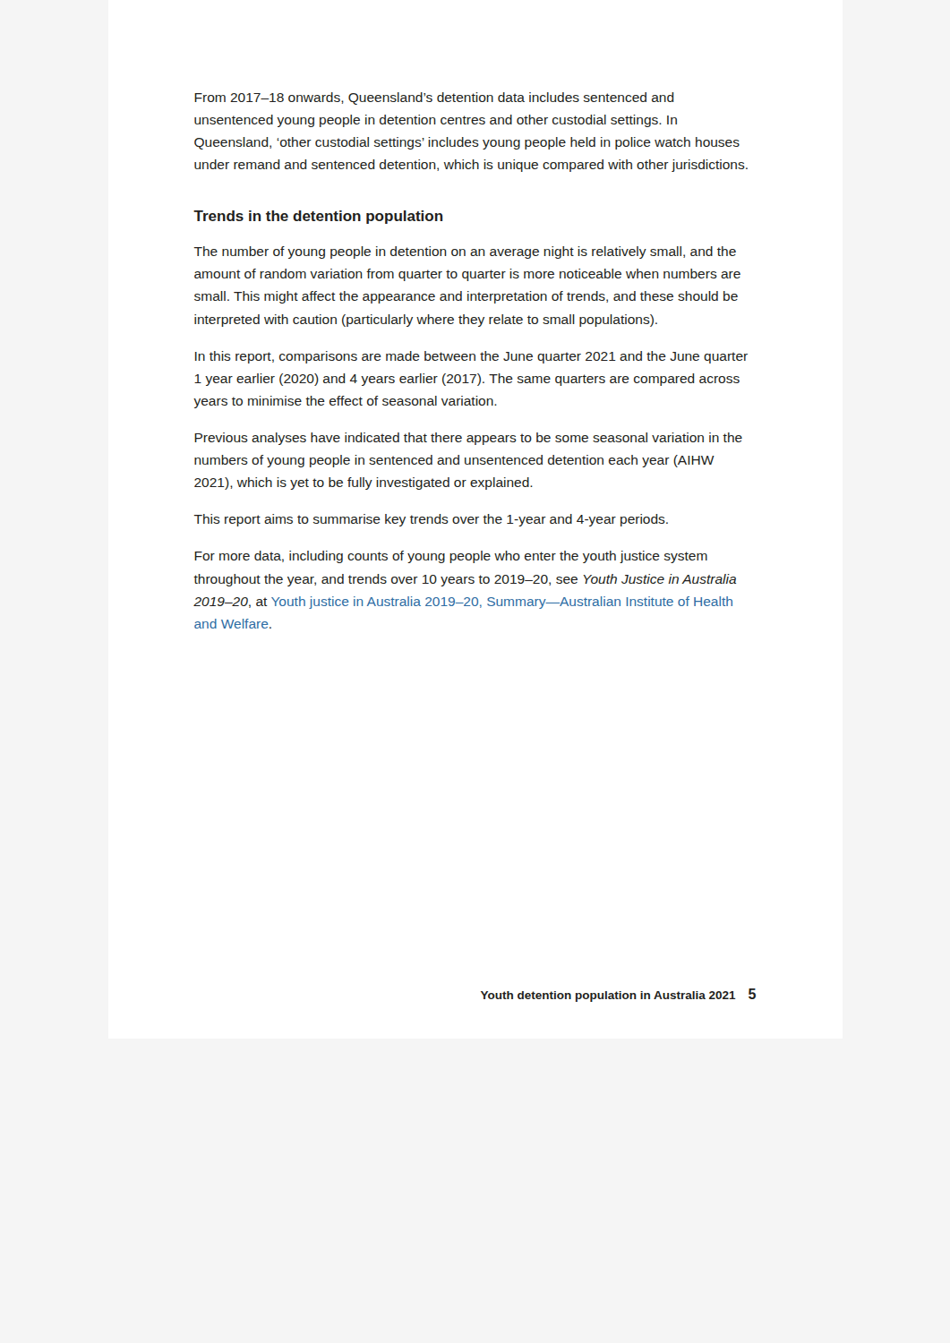From 2017–18 onwards, Queensland’s detention data includes sentenced and unsentenced young people in detention centres and other custodial settings. In Queensland, ‘other custodial settings’ includes young people held in police watch houses under remand and sentenced detention, which is unique compared with other jurisdictions.
Trends in the detention population
The number of young people in detention on an average night is relatively small, and the amount of random variation from quarter to quarter is more noticeable when numbers are small. This might affect the appearance and interpretation of trends, and these should be interpreted with caution (particularly where they relate to small populations).
In this report, comparisons are made between the June quarter 2021 and the June quarter 1 year earlier (2020) and 4 years earlier (2017). The same quarters are compared across years to minimise the effect of seasonal variation.
Previous analyses have indicated that there appears to be some seasonal variation in the numbers of young people in sentenced and unsentenced detention each year (AIHW 2021), which is yet to be fully investigated or explained.
This report aims to summarise key trends over the 1-year and 4-year periods.
For more data, including counts of young people who enter the youth justice system throughout the year, and trends over 10 years to 2019–20, see Youth Justice in Australia 2019–20, at Youth justice in Australia 2019–20, Summary—Australian Institute of Health and Welfare.
Youth detention population in Australia 20215